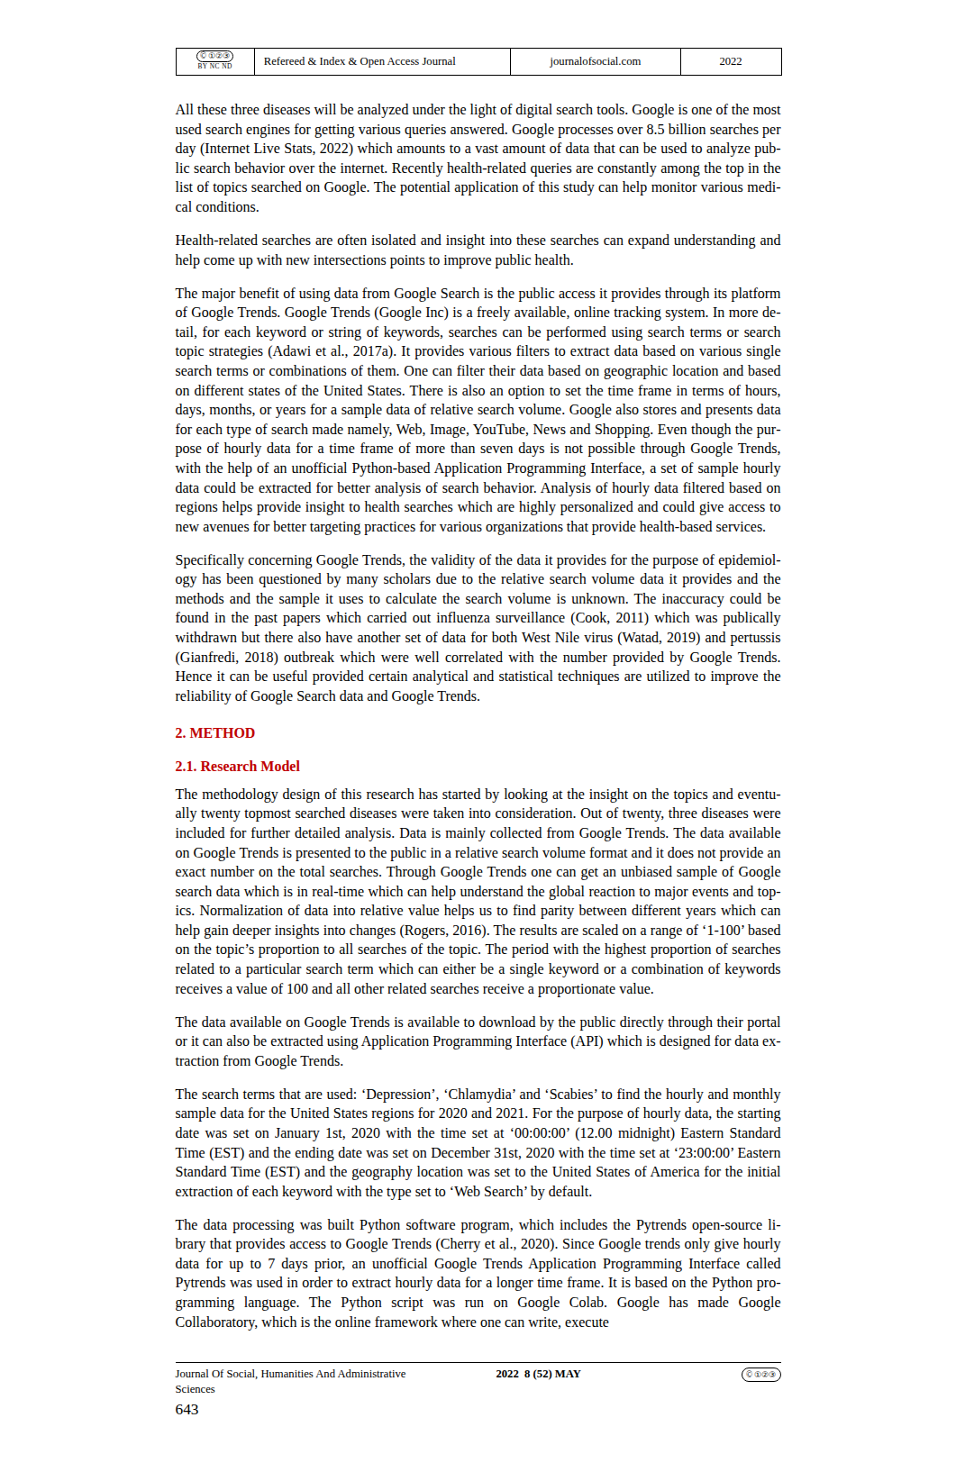© ①②③ BY NC ND
Refereed & Index & Open Access Journal
journalofsocial.com
2022
All these three diseases will be analyzed under the light of digital search tools. Google is one of the most used search engines for getting various queries answered. Google processes over 8.5 billion searches per day (Internet Live Stats, 2022) which amounts to a vast amount of data that can be used to analyze public search behavior over the internet. Recently health-related queries are constantly among the top in the list of topics searched on Google. The potential application of this study can help monitor various medical conditions.
Health-related searches are often isolated and insight into these searches can expand understanding and help come up with new intersections points to improve public health.
The major benefit of using data from Google Search is the public access it provides through its platform of Google Trends. Google Trends (Google Inc) is a freely available, online tracking system. In more detail, for each keyword or string of keywords, searches can be performed using search terms or search topic strategies (Adawi et al., 2017a). It provides various filters to extract data based on various single search terms or combinations of them. One can filter their data based on geographic location and based on different states of the United States. There is also an option to set the time frame in terms of hours, days, months, or years for a sample data of relative search volume. Google also stores and presents data for each type of search made namely, Web, Image, YouTube, News and Shopping. Even though the purpose of hourly data for a time frame of more than seven days is not possible through Google Trends, with the help of an unofficial Python-based Application Programming Interface, a set of sample hourly data could be extracted for better analysis of search behavior. Analysis of hourly data filtered based on regions helps provide insight to health searches which are highly personalized and could give access to new avenues for better targeting practices for various organizations that provide health-based services.
Specifically concerning Google Trends, the validity of the data it provides for the purpose of epidemiology has been questioned by many scholars due to the relative search volume data it provides and the methods and the sample it uses to calculate the search volume is unknown. The inaccuracy could be found in the past papers which carried out influenza surveillance (Cook, 2011) which was publically withdrawn but there also have another set of data for both West Nile virus (Watad, 2019) and pertussis (Gianfredi, 2018) outbreak which were well correlated with the number provided by Google Trends. Hence it can be useful provided certain analytical and statistical techniques are utilized to improve the reliability of Google Search data and Google Trends.
2. METHOD
2.1. Research Model
The methodology design of this research has started by looking at the insight on the topics and eventually twenty topmost searched diseases were taken into consideration. Out of twenty, three diseases were included for further detailed analysis. Data is mainly collected from Google Trends. The data available on Google Trends is presented to the public in a relative search volume format and it does not provide an exact number on the total searches. Through Google Trends one can get an unbiased sample of Google search data which is in real-time which can help understand the global reaction to major events and topics. Normalization of data into relative value helps us to find parity between different years which can help gain deeper insights into changes (Rogers, 2016). The results are scaled on a range of ‘1-100’ based on the topic’s proportion to all searches of the topic. The period with the highest proportion of searches related to a particular search term which can either be a single keyword or a combination of keywords receives a value of 100 and all other related searches receive a proportionate value.
The data available on Google Trends is available to download by the public directly through their portal or it can also be extracted using Application Programming Interface (API) which is designed for data extraction from Google Trends.
The search terms that are used: ‘Depression’, ‘Chlamydia’ and ‘Scabies’ to find the hourly and monthly sample data for the United States regions for 2020 and 2021. For the purpose of hourly data, the starting date was set on January 1st, 2020 with the time set at ‘00:00:00’ (12.00 midnight) Eastern Standard Time (EST) and the ending date was set on December 31st, 2020 with the time set at ‘23:00:00’ Eastern Standard Time (EST) and the geography location was set to the United States of America for the initial extraction of each keyword with the type set to ‘Web Search’ by default.
The data processing was built Python software program, which includes the Pytrends open-source library that provides access to Google Trends (Cherry et al., 2020). Since Google trends only give hourly data for up to 7 days prior, an unofficial Google Trends Application Programming Interface called Pytrends was used in order to extract hourly data for a longer time frame. It is based on the Python programming language. The Python script was run on Google Colab. Google has made Google Collaboratory, which is the online framework where one can write, execute
Journal Of Social, Humanities And Administrative Sciences
643
2022 8 (52) MAY
© ①②③